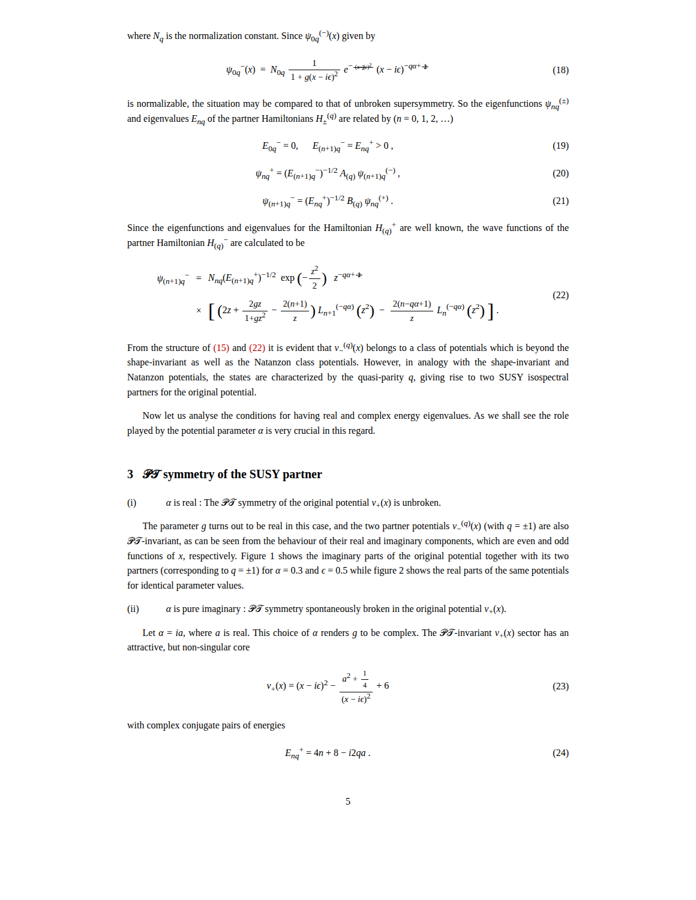where Nq is the normalization constant. Since ψ0q(−)(x) given by
ψ0q−(x) = N0q 11 + g(x − iϵ)2 e−(x−iϵ)22 (x − iϵ)−qα+12
(18)
is normalizable, the situation may be compared to that of unbroken supersymmetry. So the eigenfunctions ψnq(±) and eigenvalues Enq of the partner Hamiltonians H±(q) are related by (n = 0, 1, 2, …)
E0q− = 0, E(n+1)q− = Enq+ > 0 ,
(19)
ψnq+ = (E(n+1)q−)−1/2 A(q) ψ(n+1)q(−) ,
(20)
ψ(n+1)q− = (Enq+)−1/2 B(q) ψnq(+) .
(21)
Since the eigenfunctions and eigenvalues for the Hamiltonian H(q)+ are well known, the wave functions of the partner Hamiltonian H(q)− are calculated to be
| ψ ( n +1) q − | = | N nq ( E ( n +1) q + ) −1/2 exp ( − z 2 2 ) z − qα + 1 2 |
| | × | [ ( 2 z + 2 gz 1+ gz 2 − 2( n +1) z ) L n +1 (− qα ) ( z 2 ) − 2( n − qα +1) z L n (− qα ) ( z 2 ) ] . |
(22)
From the structure of (15) and (22) it is evident that v−(q)(x) belongs to a class of potentials which is beyond the shape-invariant as well as the Natanzon class potentials. However, in analogy with the shape-invariant and Natanzon potentials, the states are characterized by the quasi-parity q, giving rise to two SUSY isospectral partners for the original potential.
Now let us analyse the conditions for having real and complex energy eigenvalues. As we shall see the role played by the potential parameter α is very crucial in this regard.
3 𝒫𝒯 symmetry of the SUSY partner
(i) α is real : The 𝒫𝒯 symmetry of the original potential v+(x) is unbroken.
The parameter g turns out to be real in this case, and the two partner potentials v−(q)(x) (with q = ±1) are also 𝒫𝒯-invariant, as can be seen from the behaviour of their real and imaginary components, which are even and odd functions of x, respectively. Figure 1 shows the imaginary parts of the original potential together with its two partners (corresponding to q = ±1) for α = 0.3 and ϵ = 0.5 while figure 2 shows the real parts of the same potentials for identical parameter values.
(ii) α is pure imaginary : 𝒫𝒯 symmetry spontaneously broken in the original potential v+(x).
Let α = ia, where a is real. This choice of α renders g to be complex. The 𝒫𝒯-invariant v+(x) sector has an attractive, but non-singular core
v+(x) = (x − iϵ)2 − a2 + 14(x − iϵ)2 + 6
(23)
with complex conjugate pairs of energies
Enq+ = 4n + 8 − i2qa .
(24)
5